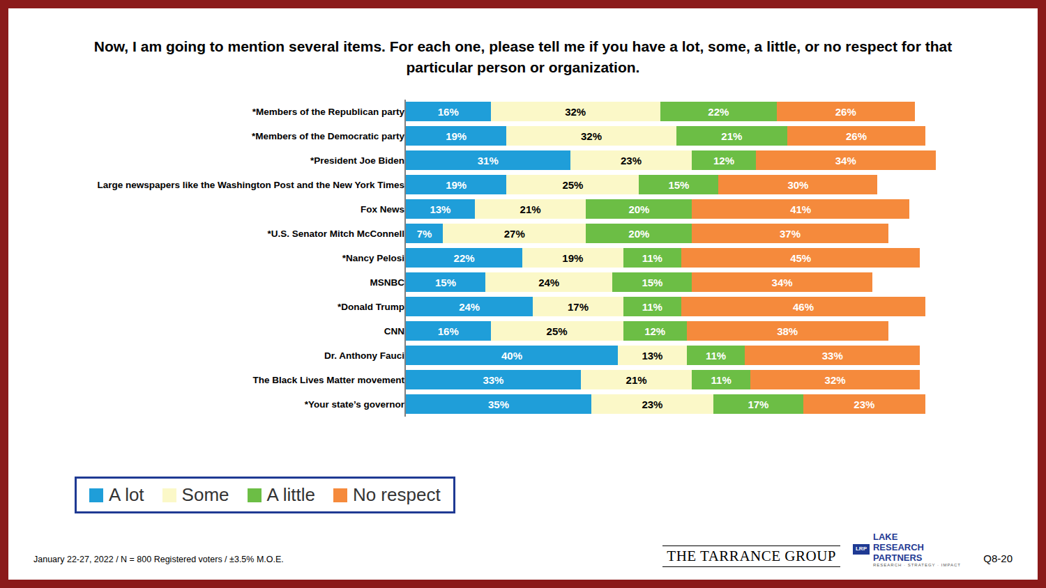Now, I am going to mention several items. For each one, please tell me if you have a lot, some, a little, or no respect for that particular person or organization.
| *Members of the Republican party | 16% 32% 22% 26% |
| *Members of the Democratic party | 19% 32% 21% 26% |
| *President Joe Biden | 31% 23% 12% 34% |
| Large newspapers like the Washington Post and the New York Times | 19% 25% 15% 30% |
| Fox News | 13% 21% 20% 41% |
| *U.S. Senator Mitch McConnell | 7% 27% 20% 37% |
| *Nancy Pelosi | 22% 19% 11% 45% |
| MSNBC | 15% 24% 15% 34% |
| *Donald Trump | 24% 17% 11% 46% |
| CNN | 16% 25% 12% 38% |
| Dr. Anthony Fauci | 40% 13% 11% 33% |
| The Black Lives Matter movement | 33% 21% 11% 32% |
| *Your state’s governor | 35% 23% 17% 23% |
A lot
Some
A little
No respect
January 22-27, 2022 / N = 800 Registered voters / ±3.5% M.O.E.
THE TARRANCE GROUP
LRP
LAKE
RESEARCH
PARTNERS
RESEARCH · STRATEGY · IMPACT
Q8-20